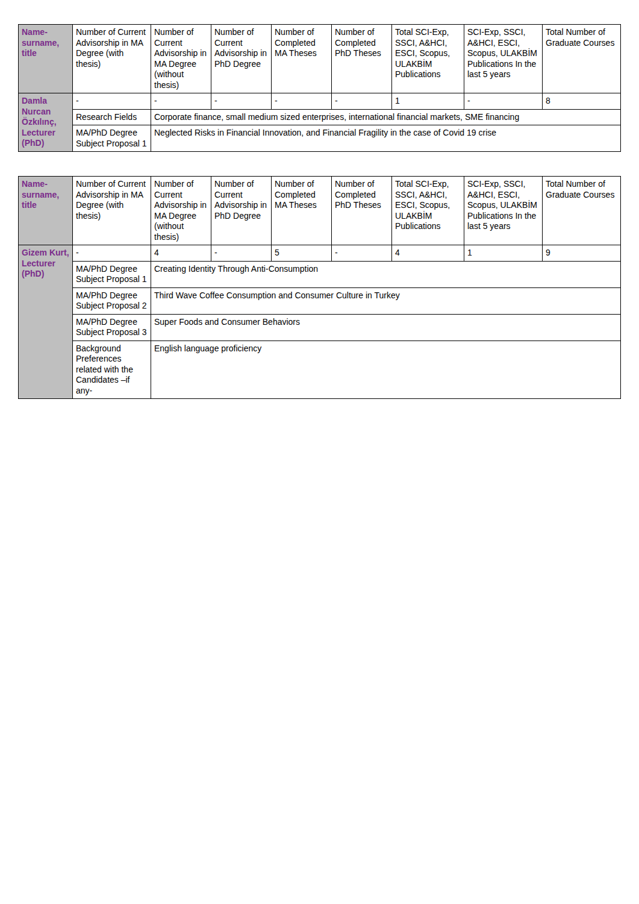| Name-surname, title | Number of Current Advisorship in MA Degree (with thesis) | Number of Current Advisorship in MA Degree (without thesis) | Number of Current Advisorship in PhD Degree | Number of Completed MA Theses | Number of Completed PhD Theses | Total SCI-Exp, SSCI, A&HCI, ESCI, Scopus, ULAKBİM Publications | SCI-Exp, SSCI, A&HCI, ESCI, Scopus, ULAKBİM Publications In the last 5 years | Total Number of Graduate Courses |
| Damla Nurcan Özkılınç, Lecturer (PhD) | - | - | - | - | - | 1 | - | 8 |
| Research Fields | Corporate finance, small medium sized enterprises, international financial markets, SME financing |
| MA/PhD Degree Subject Proposal 1 | Neglected Risks in Financial Innovation, and Financial Fragility in the case of Covid 19 crise |
| Name-surname, title | Number of Current Advisorship in MA Degree (with thesis) | Number of Current Advisorship in MA Degree (without thesis) | Number of Current Advisorship in PhD Degree | Number of Completed MA Theses | Number of Completed PhD Theses | Total SCI-Exp, SSCI, A&HCI, ESCI, Scopus, ULAKBİM Publications | SCI-Exp, SSCI, A&HCI, ESCI, Scopus, ULAKBİM Publications In the last 5 years | Total Number of Graduate Courses |
| Gizem Kurt, Lecturer (PhD) | - | 4 | - | 5 | - | 4 | 1 | 9 |
| MA/PhD Degree Subject Proposal 1 | Creating Identity Through Anti-Consumption |
| MA/PhD Degree Subject Proposal 2 | Third Wave Coffee Consumption and Consumer Culture in Turkey |
| MA/PhD Degree Subject Proposal 3 | Super Foods and Consumer Behaviors |
| Background Preferences related with the Candidates –if any- | English language proficiency |